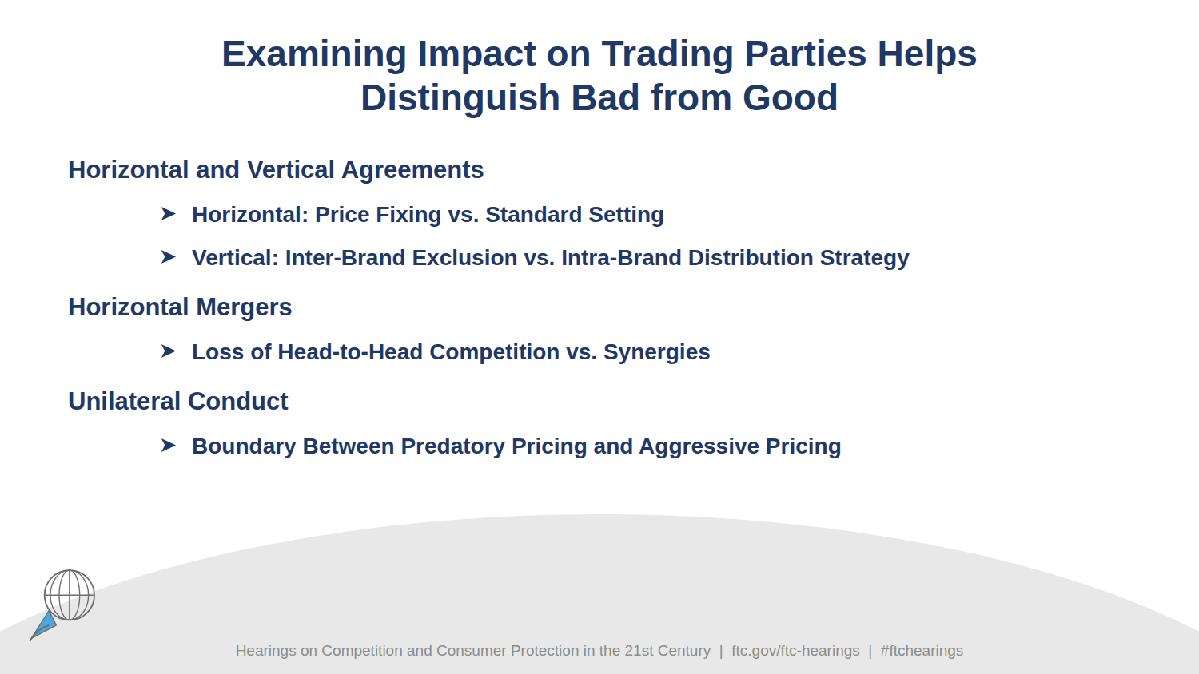Examining Impact on Trading Parties Helps
Distinguish Bad from Good
Horizontal and Vertical Agreements
Horizontal: Price Fixing vs. Standard Setting
Vertical: Inter-Brand Exclusion vs. Intra-Brand Distribution Strategy
Horizontal Mergers
Loss of Head-to-Head Competition vs. Synergies
Unilateral Conduct
Boundary Between Predatory Pricing and Aggressive Pricing
Hearings on Competition and Consumer Protection in the 21st Century | ftc.gov/ftc-hearings | #ftchearings